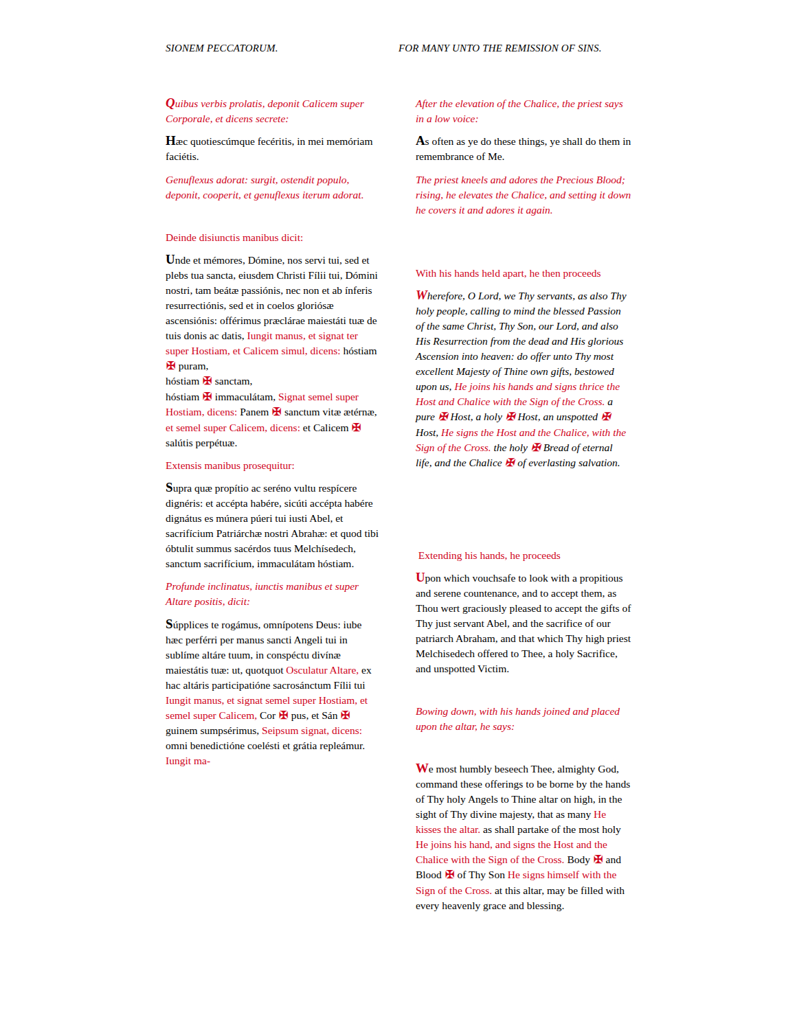SIONEM PECCATORUM.
FOR MANY UNTO THE REMISSION OF SINS.
Quibus verbis prolatis, deponit Calicem super Corporale, et dicens secrete:
Hæc quotiescúmque fecéritis, in mei memóriam faciétis.
Genuflexus adorat: surgit, ostendit populo, deponit, cooperit, et genuflexus iterum adorat.
Deinde disiunctis manibus dicit:
Unde et mémores, Dómine, nos servi tui, sed et plebs tua sancta, eiusdem Christi Fílii tui, Dómini nostri, tam beátæ passiónis, nec non et ab ínferis resurrectiónis, sed et in coelos gloriósæ ascensiónis: offérimus præclárae maiestáti tuæ de tuis donis ac datis, Iungit manus, et signat ter super Hostiam, et Calicem simul, dicens: hóstiam ✠ puram,
hóstiam ✠ sanctam,
hóstiam ✠ immaculátam, Signat semel super Hostiam, dicens: Panem ✠ sanctum vitæ ætérnæ, et semel super Calicem, dicens: et Calicem ✠ salútis perpétuæ.
Extensis manibus prosequitur:
Supra quæ propítio ac seréno vultu respícere dignéris: et accépta habére, sicúti accépta habére dignátus es múnera púeri tui iusti Abel, et sacrifícium Patriárchæ nostri Abrahæ: et quod tibi óbtulit summus sacérdos tuus Melchísedech, sanctum sacrifícium, immaculátam hóstiam.
Profunde inclinatus, iunctis manibus et super Altare positis, dicit:
Súpplices te rogámus, omnípotens Deus: iube hæc perférri per manus sancti Angeli tui in sublíme altáre tuum, in conspéctu divínæ maiestátis tuæ: ut, quotquot Osculatur Altare, ex hac altáris participatióne sacrosánctum Fílii tui Iungit manus, et signat semel super Hostiam, et semel super Calicem, Cor ✠ pus, et Sán ✠ guinem sumpsérimus, Seipsum signat, dicens: omni benedictióne coelésti et grátia repleámur. Iungit ma-
After the elevation of the Chalice, the priest says in a low voice:
As often as ye do these things, ye shall do them in remembrance of Me.
The priest kneels and adores the Precious Blood; rising, he elevates the Chalice, and setting it down he covers it and adores it again.
With his hands held apart, he then proceeds
Wherefore, O Lord, we Thy servants, as also Thy holy people, calling to mind the blessed Passion of the same Christ, Thy Son, our Lord, and also His Resurrection from the dead and His glorious Ascension into heaven: do offer unto Thy most excellent Majesty of Thine own gifts, bestowed upon us, He joins his hands and signs thrice the Host and Chalice with the Sign of the Cross. a pure ✠ Host, a holy ✠ Host, an unspotted ✠ Host, He signs the Host and the Chalice, with the Sign of the Cross. the holy ✠ Bread of eternal life, and the Chalice ✠ of everlasting salvation.
Extending his hands, he proceeds
Upon which vouchsafe to look with a propitious and serene countenance, and to accept them, as Thou wert graciously pleased to accept the gifts of Thy just servant Abel, and the sacrifice of our patriarch Abraham, and that which Thy high priest Melchisedech offered to Thee, a holy Sacrifice, and unspotted Victim.
Bowing down, with his hands joined and placed upon the altar, he says:
We most humbly beseech Thee, almighty God, command these offerings to be borne by the hands of Thy holy Angels to Thine altar on high, in the sight of Thy divine majesty, that as many He kisses the altar. as shall partake of the most holy He joins his hand, and signs the Host and the Chalice with the Sign of the Cross. Body ✠ and Blood ✠ of Thy Son He signs himself with the Sign of the Cross. at this altar, may be filled with every heavenly grace and blessing.